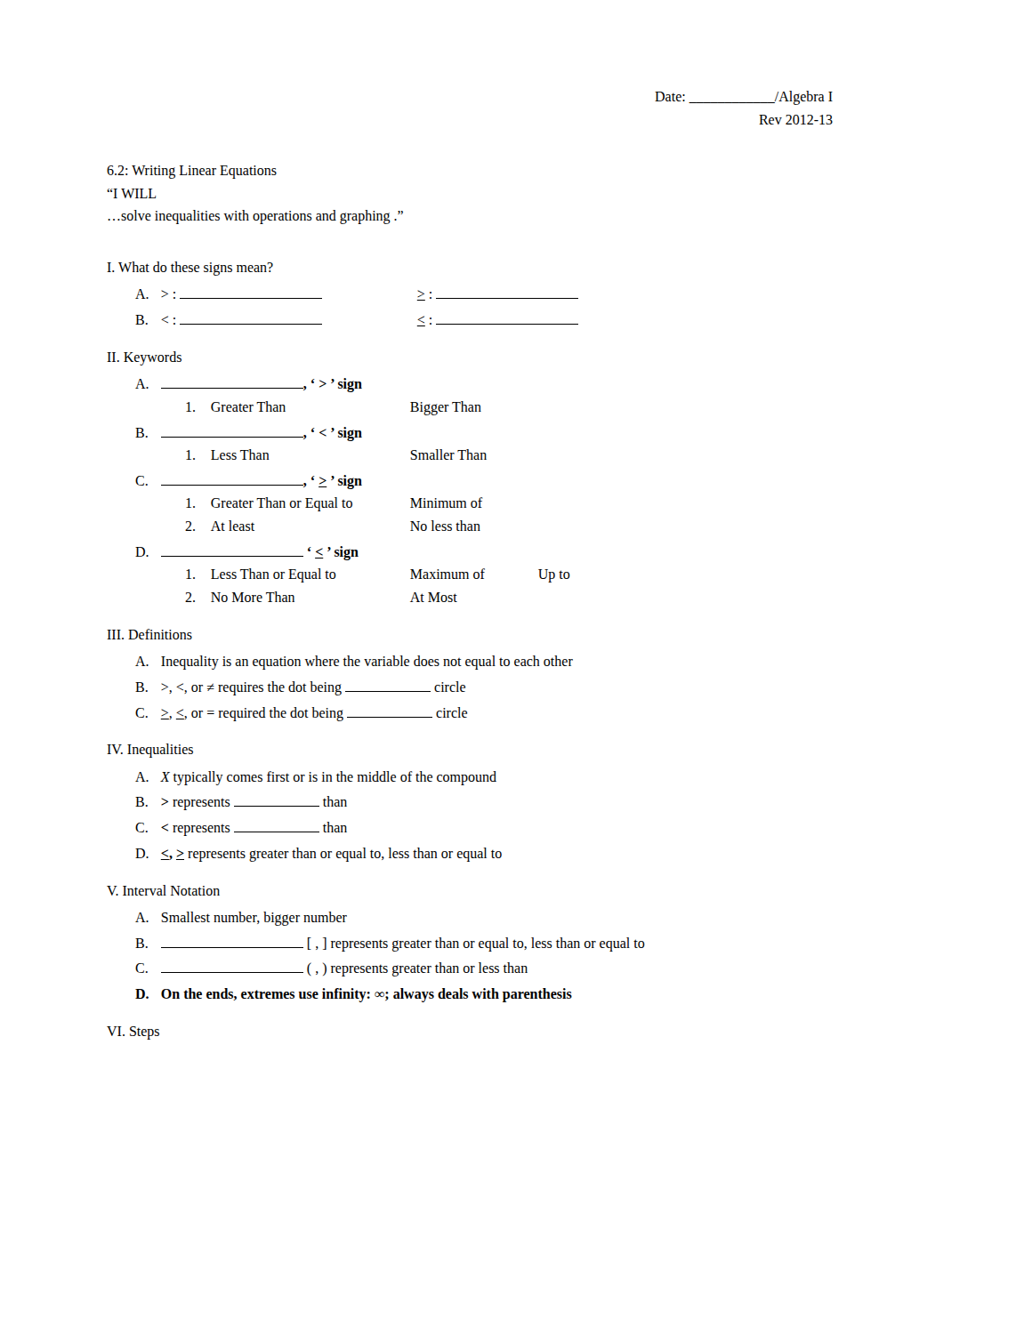Date: ____________/Algebra I
Rev 2012-13
6.2: Writing Linear Equations
“I WILL
…solve inequalities with operations and graphing .”
I. What do these signs mean?
A.> : > :
B.< : < :
II. Keywords
A. , ‘ > ’ sign
1. Greater Than Bigger Than
B. , ‘ < ’ sign
1. Less Than Smaller Than
C. , ‘ > ’ sign
1. Greater Than or Equal to Minimum of
2. At least No less than
D. ‘ < ’ sign
1. Less Than or Equal to Maximum of Up to
2. No More Than At Most
III. Definitions
A. Inequality is an equation where the variable does not equal to each other
B.>, <, or ≠ requires the dot being circle
C.>, <, or = required the dot being circle
IV. Inequalities
A. X typically comes first or is in the middle of the compound
B.> represents than
C.< represents than
D.<, > represents greater than or equal to, less than or equal to
V. Interval Notation
A. Smallest number, bigger number
B. [ , ] represents greater than or equal to, less than or equal to
C. ( , ) represents greater than or less than
D. On the ends, extremes use infinity: ∞; always deals with parenthesis
VI. Steps